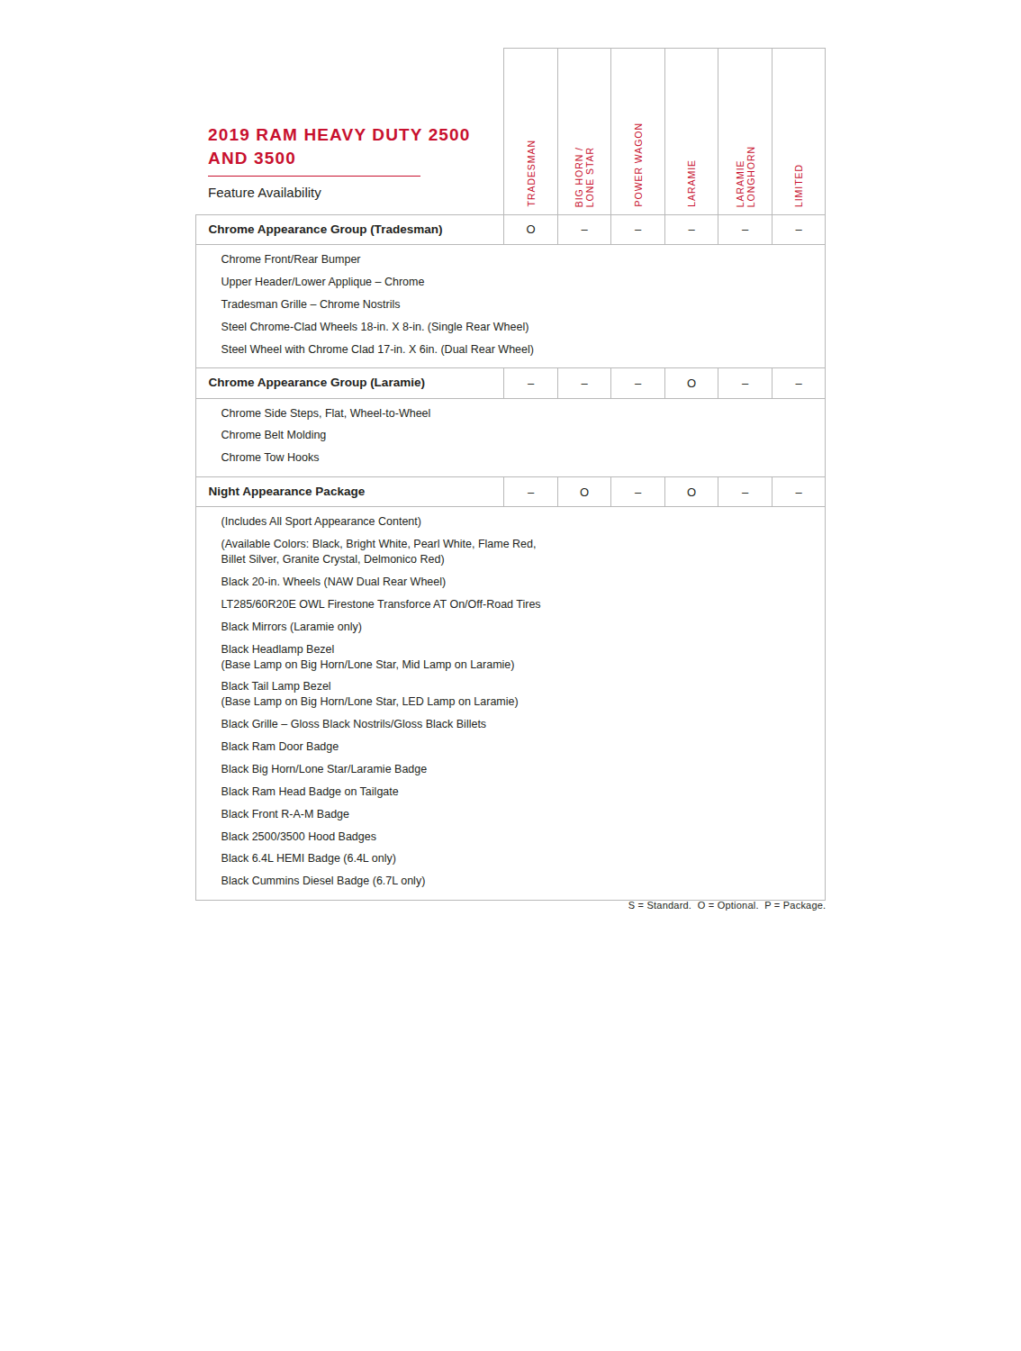| 2019 Ram Heavy Duty 2500 and 3500 Feature Availability | Tradesman | Big Horn / Lone Star | Power Wagon | Laramie | Laramie Longhorn | Limited |
| --- | --- | --- | --- | --- | --- | --- |
| Chrome Appearance Group (Tradesman) | O | – | – | – | – | – |
| Chrome Front/Rear Bumper Upper Header/Lower Applique – Chrome Tradesman Grille – Chrome Nostrils Steel Chrome-Clad Wheels 18-in. X 8-in. (Single Rear Wheel) Steel Wheel with Chrome Clad 17-in. X 6in. (Dual Rear Wheel) |
| Chrome Appearance Group (Laramie) | – | – | – | O | – | – |
| Chrome Side Steps, Flat, Wheel-to-Wheel Chrome Belt Molding Chrome Tow Hooks |
| Night Appearance Package | – | O | – | O | – | – |
| (Includes All Sport Appearance Content) (Available Colors: Black, Bright White, Pearl White, Flame Red, Billet Silver, Granite Crystal, Delmonico Red) Black 20-in. Wheels (NAW Dual Rear Wheel) LT285/60R20E OWL Firestone Transforce AT On/Off-Road Tires Black Mirrors (Laramie only) Black Headlamp Bezel (Base Lamp on Big Horn/Lone Star, Mid Lamp on Laramie) Black Tail Lamp Bezel (Base Lamp on Big Horn/Lone Star, LED Lamp on Laramie) Black Grille – Gloss Black Nostrils/Gloss Black Billets Black Ram Door Badge Black Big Horn/Lone Star/Laramie Badge Black Ram Head Badge on Tailgate Black Front R-A-M Badge Black 2500/3500 Hood Badges Black 6.4L HEMI Badge (6.4L only) Black Cummins Diesel Badge (6.7L only) |
S = Standard. O = Optional. P = Package.